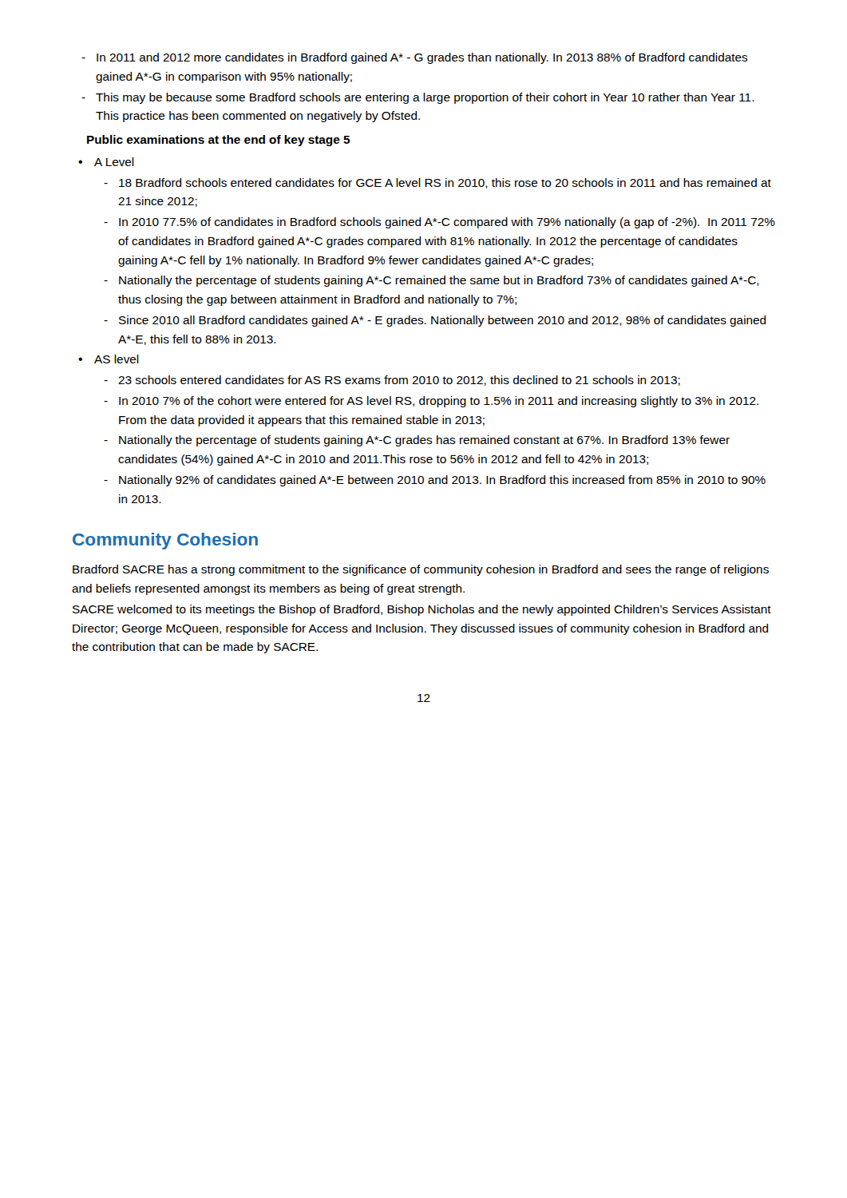In 2011 and 2012 more candidates in Bradford gained A* - G grades than nationally. In 2013 88% of Bradford candidates gained A*-G in comparison with 95% nationally;
This may be because some Bradford schools are entering a large proportion of their cohort in Year 10 rather than Year 11. This practice has been commented on negatively by Ofsted.
Public examinations at the end of key stage 5
A Level
18 Bradford schools entered candidates for GCE A level RS in 2010, this rose to 20 schools in 2011 and has remained at 21 since 2012;
In 2010 77.5% of candidates in Bradford schools gained A*-C compared with 79% nationally (a gap of -2%). In 2011 72% of candidates in Bradford gained A*-C grades compared with 81% nationally. In 2012 the percentage of candidates gaining A*-C fell by 1% nationally. In Bradford 9% fewer candidates gained A*-C grades;
Nationally the percentage of students gaining A*-C remained the same but in Bradford 73% of candidates gained A*-C, thus closing the gap between attainment in Bradford and nationally to 7%;
Since 2010 all Bradford candidates gained A* - E grades. Nationally between 2010 and 2012, 98% of candidates gained A*-E, this fell to 88% in 2013.
AS level
23 schools entered candidates for AS RS exams from 2010 to 2012, this declined to 21 schools in 2013;
In 2010 7% of the cohort were entered for AS level RS, dropping to 1.5% in 2011 and increasing slightly to 3% in 2012. From the data provided it appears that this remained stable in 2013;
Nationally the percentage of students gaining A*-C grades has remained constant at 67%. In Bradford 13% fewer candidates (54%) gained A*-C in 2010 and 2011.This rose to 56% in 2012 and fell to 42% in 2013;
Nationally 92% of candidates gained A*-E between 2010 and 2013. In Bradford this increased from 85% in 2010 to 90% in 2013.
Community Cohesion
Bradford SACRE has a strong commitment to the significance of community cohesion in Bradford and sees the range of religions and beliefs represented amongst its members as being of great strength.
SACRE welcomed to its meetings the Bishop of Bradford, Bishop Nicholas and the newly appointed Children’s Services Assistant Director; George McQueen, responsible for Access and Inclusion. They discussed issues of community cohesion in Bradford and the contribution that can be made by SACRE.
12